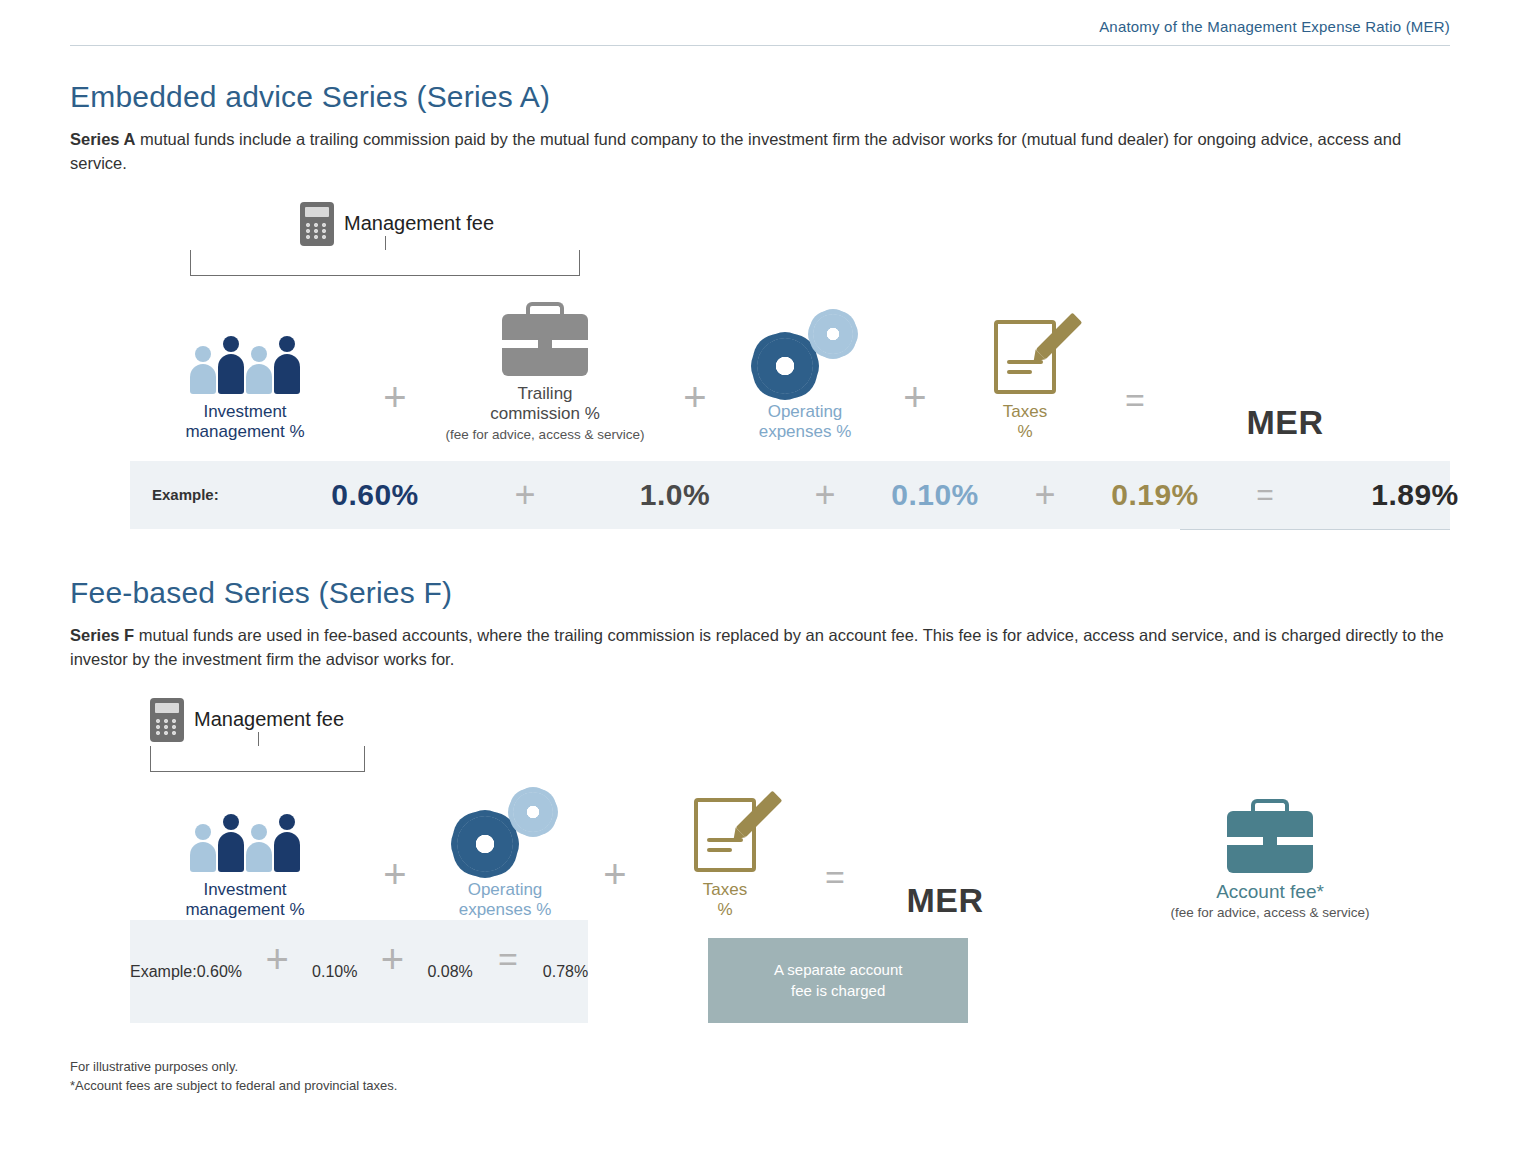Anatomy of the Management Expense Ratio (MER)
Embedded advice Series (Series A)
Series A mutual funds include a trailing commission paid by the mutual fund company to the investment firm the advisor works for (mutual fund dealer) for ongoing advice, access and service.
Management fee
Investment
management %
+
Trailing
commission % (fee for advice, access & service)
+
Operating
expenses %
+
Taxes
%
=
MER
Example:
0.60%
+
1.0%
+
0.10%
+
0.19%
=
1.89%
Fee-based Series (Series F)
Series F mutual funds are used in fee-based accounts, where the trailing commission is replaced by an account fee. This fee is for advice, access and service, and is charged directly to the investor by the investment firm the advisor works for.
Management fee
Investment
management %
+
Operating
expenses %
+
Taxes
%
=
MER
Account fee* (fee for advice, access & service)
Example:
0.60%
+
0.10%
+
0.08%
=
0.78%
A separate account
fee is charged
For illustrative purposes only.
*Account fees are subject to federal and provincial taxes.